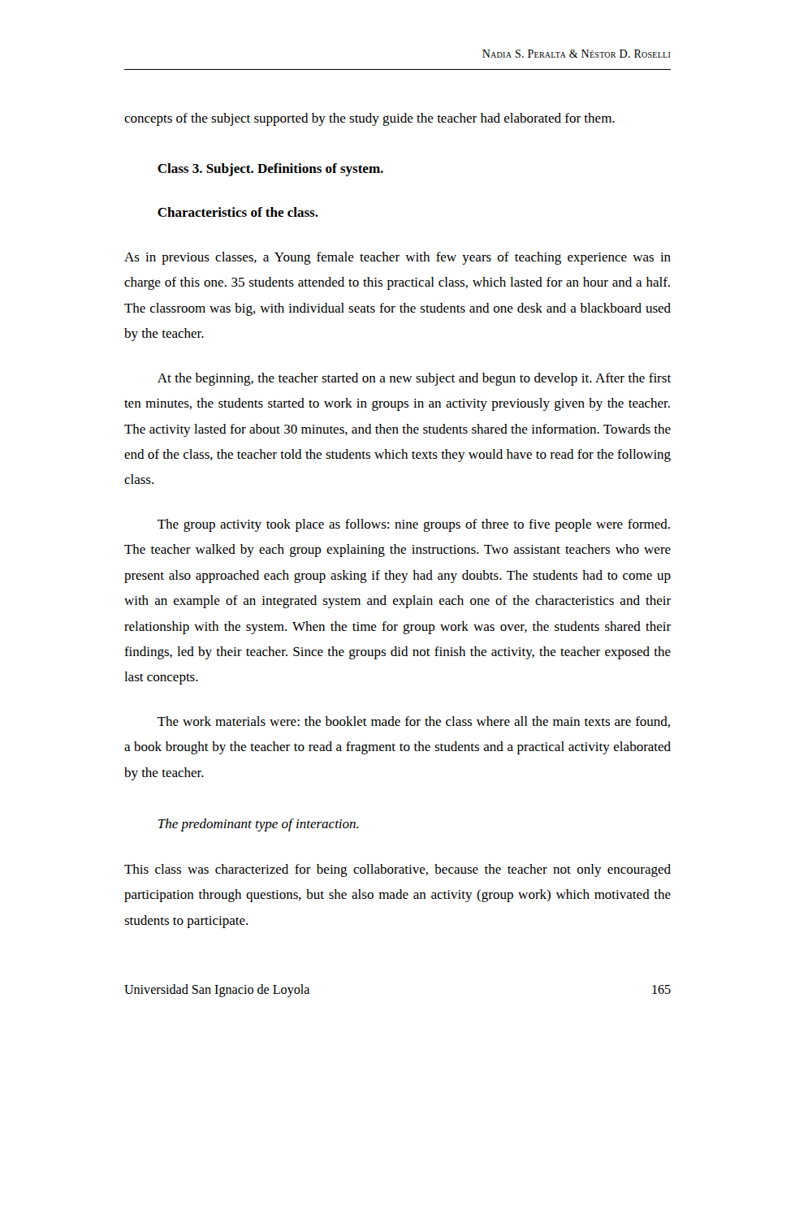Nadia S. Peralta & Néstor D. Roselli
concepts of the subject supported by the study guide the teacher had elaborated for them.
Class 3. Subject. Definitions of system.
Characteristics of the class.
As in previous classes, a Young female teacher with few years of teaching experience was in charge of this one. 35 students attended to this practical class, which lasted for an hour and a half. The classroom was big, with individual seats for the students and one desk and a blackboard used by the teacher.
At the beginning, the teacher started on a new subject and begun to develop it. After the first ten minutes, the students started to work in groups in an activity previously given by the teacher. The activity lasted for about 30 minutes, and then the students shared the information. Towards the end of the class, the teacher told the students which texts they would have to read for the following class.
The group activity took place as follows: nine groups of three to five people were formed. The teacher walked by each group explaining the instructions. Two assistant teachers who were present also approached each group asking if they had any doubts. The students had to come up with an example of an integrated system and explain each one of the characteristics and their relationship with the system. When the time for group work was over, the students shared their findings, led by their teacher. Since the groups did not finish the activity, the teacher exposed the last concepts.
The work materials were: the booklet made for the class where all the main texts are found, a book brought by the teacher to read a fragment to the students and a practical activity elaborated by the teacher.
The predominant type of interaction.
This class was characterized for being collaborative, because the teacher not only encouraged participation through questions, but she also made an activity (group work) which motivated the students to participate.
Universidad San Ignacio de Loyola
165